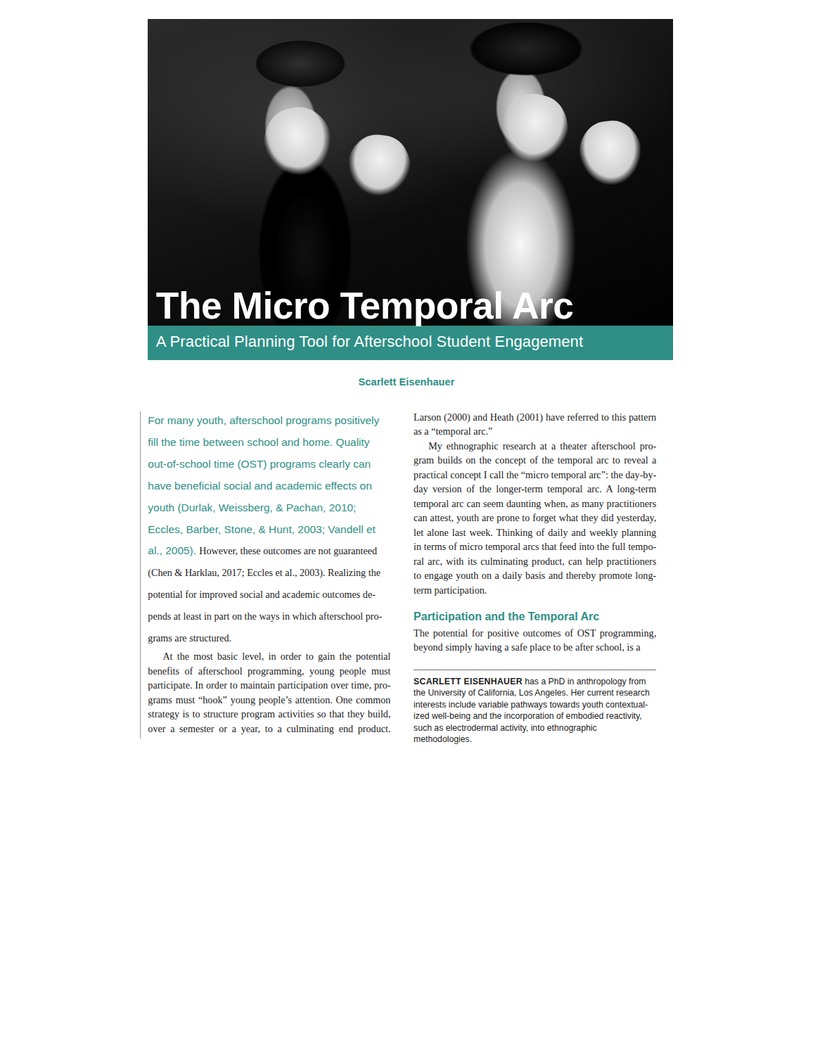The Micro Temporal Arc
A Practical Planning Tool for Afterschool Student Engagement
Scarlett Eisenhauer
For many youth, afterschool programs positively fill the time between school and home. Quality out-of-school time (OST) programs clearly can have beneficial social and academic effects on youth (Durlak, Weissberg, & Pachan, 2010; Eccles, Barber, Stone, & Hunt, 2003; Vandell et al., 2005). However, these outcomes are not guaranteed (Chen & Harklau, 2017; Eccles et al., 2003). Realizing the potential for improved social and academic outcomes depends at least in part on the ways in which afterschool programs are structured.
At the most basic level, in order to gain the potential benefits of afterschool programming, young people must participate. In order to maintain participation over time, programs must “hook” young people’s attention. One common strategy is to structure program activities so that they build, over a semester or a year, to a culminating end product. Larson (2000) and Heath (2001) have referred to this pattern as a “temporal arc.”
My ethnographic research at a theater afterschool program builds on the concept of the temporal arc to reveal a practical concept I call the “micro temporal arc”: the day-by-day version of the longer-term temporal arc. A long-term temporal arc can seem daunting when, as many practitioners can attest, youth are prone to forget what they did yesterday, let alone last week. Thinking of daily and weekly planning in terms of micro temporal arcs that feed into the full temporal arc, with its culminating product, can help practitioners to engage youth on a daily basis and thereby promote long-term participation.
Participation and the Temporal Arc
The potential for positive outcomes of OST programming, beyond simply having a safe place to be after school, is a
SCARLETT EISENHAUER has a PhD in anthropology from the University of California, Los Angeles. Her current research interests include variable pathways towards youth contextualized well-being and the incorporation of embodied reactivity, such as electrodermal activity, into ethnographic methodologies.